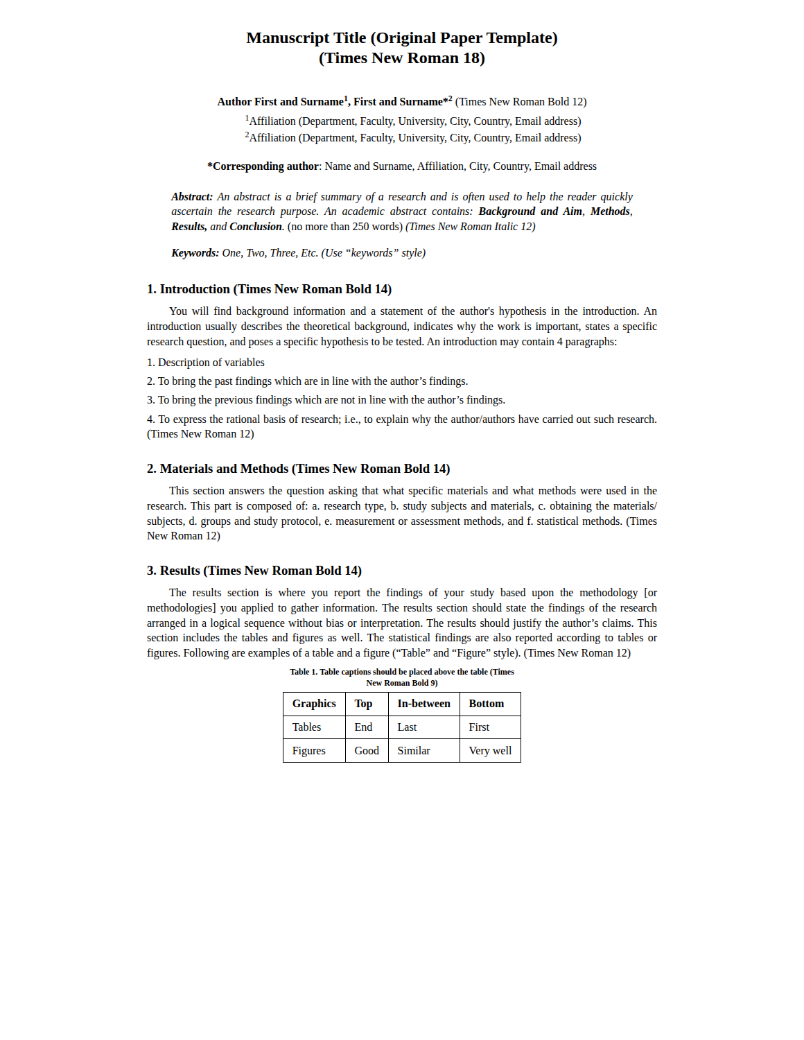Manuscript Title (Original Paper Template)
(Times New Roman 18)
Author First and Surname1, First and Surname*2 (Times New Roman Bold 12)
1Affiliation (Department, Faculty, University, City, Country, Email address)
2Affiliation (Department, Faculty, University, City, Country, Email address)
*Corresponding author: Name and Surname, Affiliation, City, Country, Email address
Abstract: An abstract is a brief summary of a research and is often used to help the reader quickly ascertain the research purpose. An academic abstract contains: Background and Aim, Methods, Results, and Conclusion. (no more than 250 words) (Times New Roman Italic 12)
Keywords: One, Two, Three, Etc. (Use “keywords” style)
1. Introduction (Times New Roman Bold 14)
You will find background information and a statement of the author's hypothesis in the introduction. An introduction usually describes the theoretical background, indicates why the work is important, states a specific research question, and poses a specific hypothesis to be tested. An introduction may contain 4 paragraphs:
1. Description of variables
2. To bring the past findings which are in line with the author’s findings.
3. To bring the previous findings which are not in line with the author’s findings.
4. To express the rational basis of research; i.e., to explain why the author/authors have carried out such research. (Times New Roman 12)
2. Materials and Methods (Times New Roman Bold 14)
This section answers the question asking that what specific materials and what methods were used in the research. This part is composed of: a. research type, b. study subjects and materials, c. obtaining the materials/ subjects, d. groups and study protocol, e. measurement or assessment methods, and f. statistical methods. (Times New Roman 12)
3. Results (Times New Roman Bold 14)
The results section is where you report the findings of your study based upon the methodology [or methodologies] you applied to gather information. The results section should state the findings of the research arranged in a logical sequence without bias or interpretation. The results should justify the author’s claims. This section includes the tables and figures as well. The statistical findings are also reported according to tables or figures. Following are examples of a table and a figure (“Table” and “Figure” style). (Times New Roman 12)
Table 1. Table captions should be placed above the table (Times New Roman Bold 9)
| Graphics | Top | In-between | Bottom |
| --- | --- | --- | --- |
| Tables | End | Last | First |
| Figures | Good | Similar | Very well |